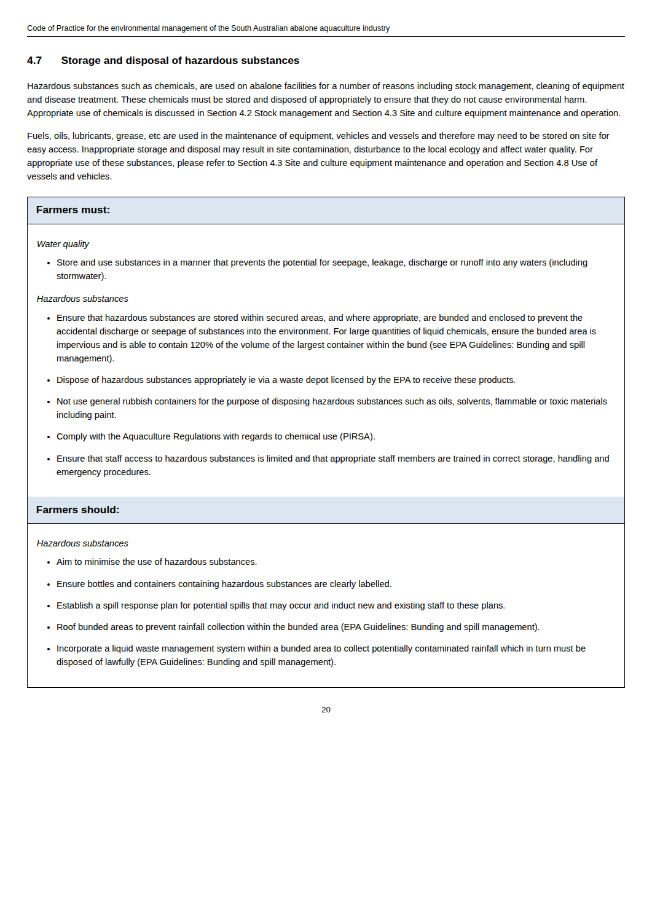Code of Practice for the environmental management of the South Australian abalone aquaculture industry
4.7 Storage and disposal of hazardous substances
Hazardous substances such as chemicals, are used on abalone facilities for a number of reasons including stock management, cleaning of equipment and disease treatment. These chemicals must be stored and disposed of appropriately to ensure that they do not cause environmental harm. Appropriate use of chemicals is discussed in Section 4.2 Stock management and Section 4.3 Site and culture equipment maintenance and operation.
Fuels, oils, lubricants, grease, etc are used in the maintenance of equipment, vehicles and vessels and therefore may need to be stored on site for easy access. Inappropriate storage and disposal may result in site contamination, disturbance to the local ecology and affect water quality. For appropriate use of these substances, please refer to Section 4.3 Site and culture equipment maintenance and operation and Section 4.8 Use of vessels and vehicles.
Farmers must:
Water quality
Store and use substances in a manner that prevents the potential for seepage, leakage, discharge or runoff into any waters (including stormwater).
Hazardous substances
Ensure that hazardous substances are stored within secured areas, and where appropriate, are bunded and enclosed to prevent the accidental discharge or seepage of substances into the environment. For large quantities of liquid chemicals, ensure the bunded area is impervious and is able to contain 120% of the volume of the largest container within the bund (see EPA Guidelines: Bunding and spill management).
Dispose of hazardous substances appropriately ie via a waste depot licensed by the EPA to receive these products.
Not use general rubbish containers for the purpose of disposing hazardous substances such as oils, solvents, flammable or toxic materials including paint.
Comply with the Aquaculture Regulations with regards to chemical use (PIRSA).
Ensure that staff access to hazardous substances is limited and that appropriate staff members are trained in correct storage, handling and emergency procedures.
Farmers should:
Hazardous substances
Aim to minimise the use of hazardous substances.
Ensure bottles and containers containing hazardous substances are clearly labelled.
Establish a spill response plan for potential spills that may occur and induct new and existing staff to these plans.
Roof bunded areas to prevent rainfall collection within the bunded area (EPA Guidelines: Bunding and spill management).
Incorporate a liquid waste management system within a bunded area to collect potentially contaminated rainfall which in turn must be disposed of lawfully (EPA Guidelines: Bunding and spill management).
20